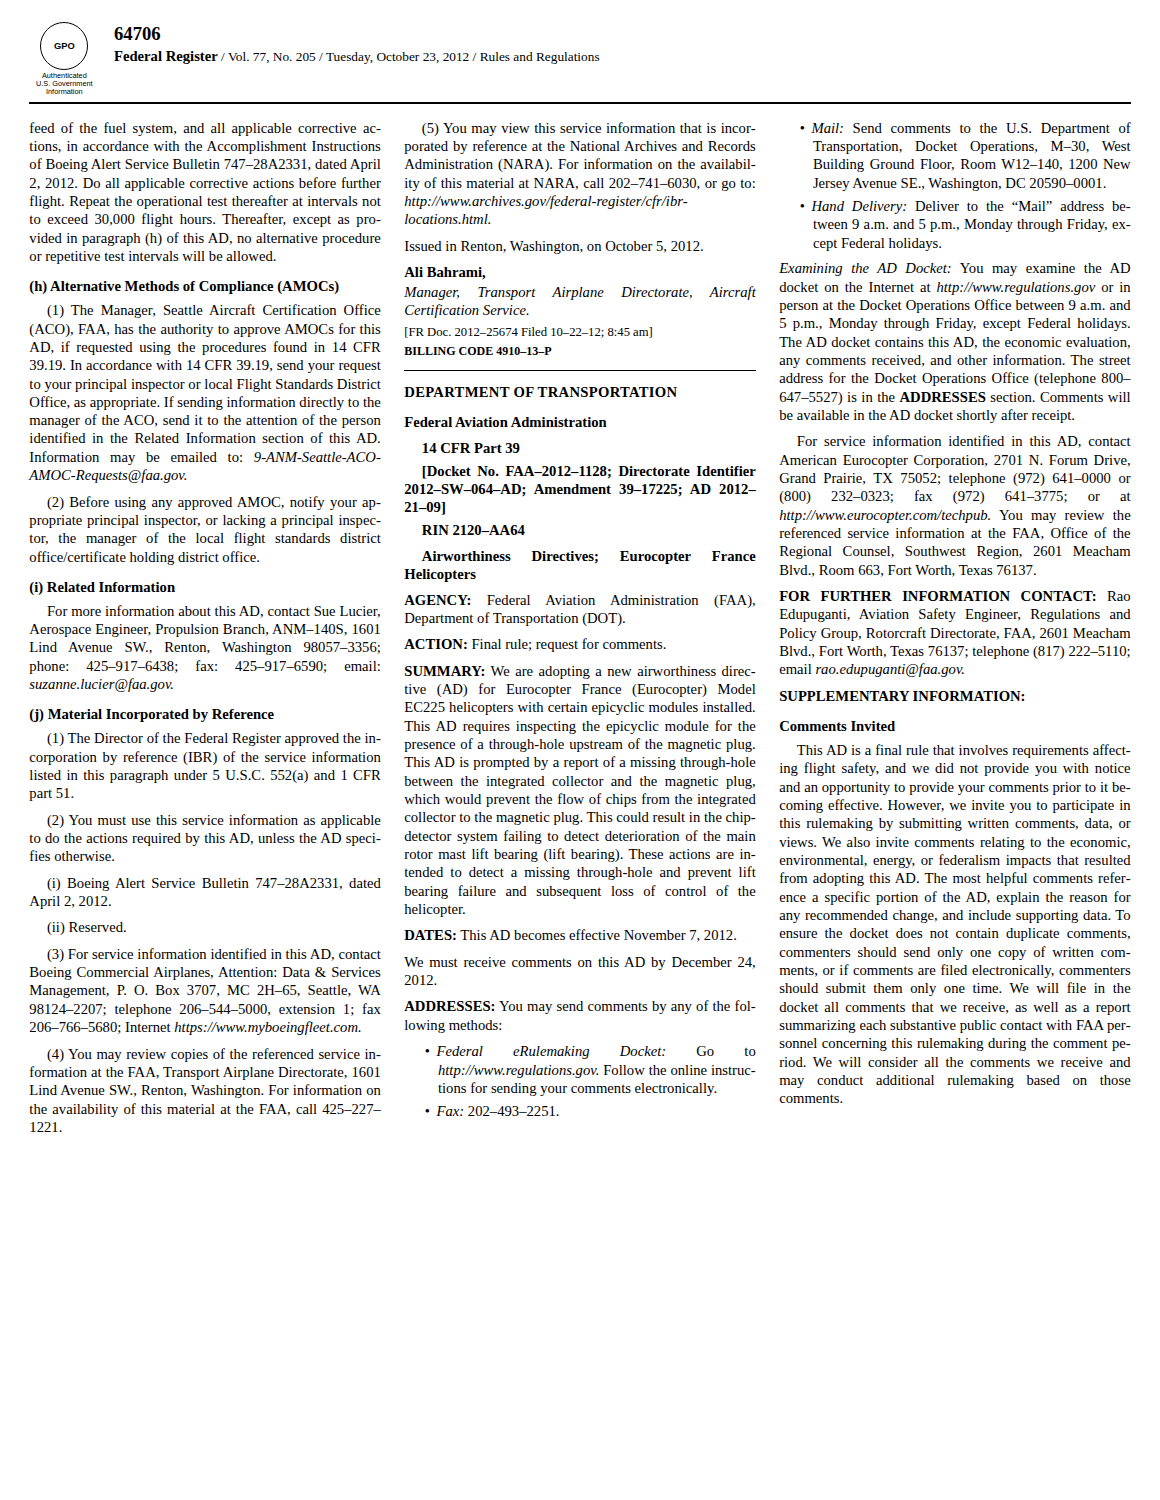GPO
Authenticated
U.S. Government
Information
64706
Federal Register / Vol. 77, No. 205 / Tuesday, October 23, 2012 / Rules and Regulations
feed of the fuel system, and all applicable corrective actions, in accordance with the Accomplishment Instructions of Boeing Alert Service Bulletin 747–28A2331, dated April 2, 2012. Do all applicable corrective actions before further flight. Repeat the operational test thereafter at intervals not to exceed 30,000 flight hours. Thereafter, except as provided in paragraph (h) of this AD, no alternative procedure or repetitive test intervals will be allowed.
(h) Alternative Methods of Compliance (AMOCs)
(1) The Manager, Seattle Aircraft Certification Office (ACO), FAA, has the authority to approve AMOCs for this AD, if requested using the procedures found in 14 CFR 39.19. In accordance with 14 CFR 39.19, send your request to your principal inspector or local Flight Standards District Office, as appropriate. If sending information directly to the manager of the ACO, send it to the attention of the person identified in the Related Information section of this AD. Information may be emailed to: 9-ANM-Seattle-ACO-AMOC-Requests@faa.gov.
(2) Before using any approved AMOC, notify your appropriate principal inspector, or lacking a principal inspector, the manager of the local flight standards district office/certificate holding district office.
(i) Related Information
For more information about this AD, contact Sue Lucier, Aerospace Engineer, Propulsion Branch, ANM–140S, 1601 Lind Avenue SW., Renton, Washington 98057–3356; phone: 425–917–6438; fax: 425–917–6590; email: suzanne.lucier@faa.gov.
(j) Material Incorporated by Reference
(1) The Director of the Federal Register approved the incorporation by reference (IBR) of the service information listed in this paragraph under 5 U.S.C. 552(a) and 1 CFR part 51.
(2) You must use this service information as applicable to do the actions required by this AD, unless the AD specifies otherwise.
(i) Boeing Alert Service Bulletin 747–28A2331, dated April 2, 2012.
(ii) Reserved.
(3) For service information identified in this AD, contact Boeing Commercial Airplanes, Attention: Data & Services Management, P. O. Box 3707, MC 2H–65, Seattle, WA 98124–2207; telephone 206–544–5000, extension 1; fax 206–766–5680; Internet https://www.myboeingfleet.com.
(4) You may review copies of the referenced service information at the FAA, Transport Airplane Directorate, 1601 Lind Avenue SW., Renton, Washington. For information on the availability of this material at the FAA, call 425–227–1221.
(5) You may view this service information that is incorporated by reference at the National Archives and Records Administration (NARA). For information on the availability of this material at NARA, call 202–741–6030, or go to: http://www.archives.gov/federal-register/cfr/ibr-locations.html.
Issued in Renton, Washington, on October 5, 2012.
Ali Bahrami,
Manager, Transport Airplane Directorate, Aircraft Certification Service.
[FR Doc. 2012–25674 Filed 10–22–12; 8:45 am]
BILLING CODE 4910–13–P
DEPARTMENT OF TRANSPORTATION
Federal Aviation Administration
14 CFR Part 39
[Docket No. FAA–2012–1128; Directorate Identifier 2012–SW–064–AD; Amendment 39–17225; AD 2012–21–09]
RIN 2120–AA64
Airworthiness Directives; Eurocopter France Helicopters
AGENCY: Federal Aviation Administration (FAA), Department of Transportation (DOT).
ACTION: Final rule; request for comments.
SUMMARY: We are adopting a new airworthiness directive (AD) for Eurocopter France (Eurocopter) Model EC225 helicopters with certain epicyclic modules installed. This AD requires inspecting the epicyclic module for the presence of a through-hole upstream of the magnetic plug. This AD is prompted by a report of a missing through-hole between the integrated collector and the magnetic plug, which would prevent the flow of chips from the integrated collector to the magnetic plug. This could result in the chip-detector system failing to detect deterioration of the main rotor mast lift bearing (lift bearing). These actions are intended to detect a missing through-hole and prevent lift bearing failure and subsequent loss of control of the helicopter.
DATES: This AD becomes effective November 7, 2012.
We must receive comments on this AD by December 24, 2012.
ADDRESSES: You may send comments by any of the following methods:
Federal eRulemaking Docket: Go to http://www.regulations.gov. Follow the online instructions for sending your comments electronically.
Fax: 202–493–2251.
Mail: Send comments to the U.S. Department of Transportation, Docket Operations, M–30, West Building Ground Floor, Room W12–140, 1200 New Jersey Avenue SE., Washington, DC 20590–0001.
Hand Delivery: Deliver to the “Mail” address between 9 a.m. and 5 p.m., Monday through Friday, except Federal holidays.
Examining the AD Docket: You may examine the AD docket on the Internet at http://www.regulations.gov or in person at the Docket Operations Office between 9 a.m. and 5 p.m., Monday through Friday, except Federal holidays. The AD docket contains this AD, the economic evaluation, any comments received, and other information. The street address for the Docket Operations Office (telephone 800–647–5527) is in the ADDRESSES section. Comments will be available in the AD docket shortly after receipt.
For service information identified in this AD, contact American Eurocopter Corporation, 2701 N. Forum Drive, Grand Prairie, TX 75052; telephone (972) 641–0000 or (800) 232–0323; fax (972) 641–3775; or at http://www.eurocopter.com/techpub. You may review the referenced service information at the FAA, Office of the Regional Counsel, Southwest Region, 2601 Meacham Blvd., Room 663, Fort Worth, Texas 76137.
FOR FURTHER INFORMATION CONTACT: Rao Edupuganti, Aviation Safety Engineer, Regulations and Policy Group, Rotorcraft Directorate, FAA, 2601 Meacham Blvd., Fort Worth, Texas 76137; telephone (817) 222–5110; email rao.edupuganti@faa.gov.
SUPPLEMENTARY INFORMATION:
Comments Invited
This AD is a final rule that involves requirements affecting flight safety, and we did not provide you with notice and an opportunity to provide your comments prior to it becoming effective. However, we invite you to participate in this rulemaking by submitting written comments, data, or views. We also invite comments relating to the economic, environmental, energy, or federalism impacts that resulted from adopting this AD. The most helpful comments reference a specific portion of the AD, explain the reason for any recommended change, and include supporting data. To ensure the docket does not contain duplicate comments, commenters should send only one copy of written comments, or if comments are filed electronically, commenters should submit them only one time. We will file in the docket all comments that we receive, as well as a report summarizing each substantive public contact with FAA personnel concerning this rulemaking during the comment period. We will consider all the comments we receive and may conduct additional rulemaking based on those comments.